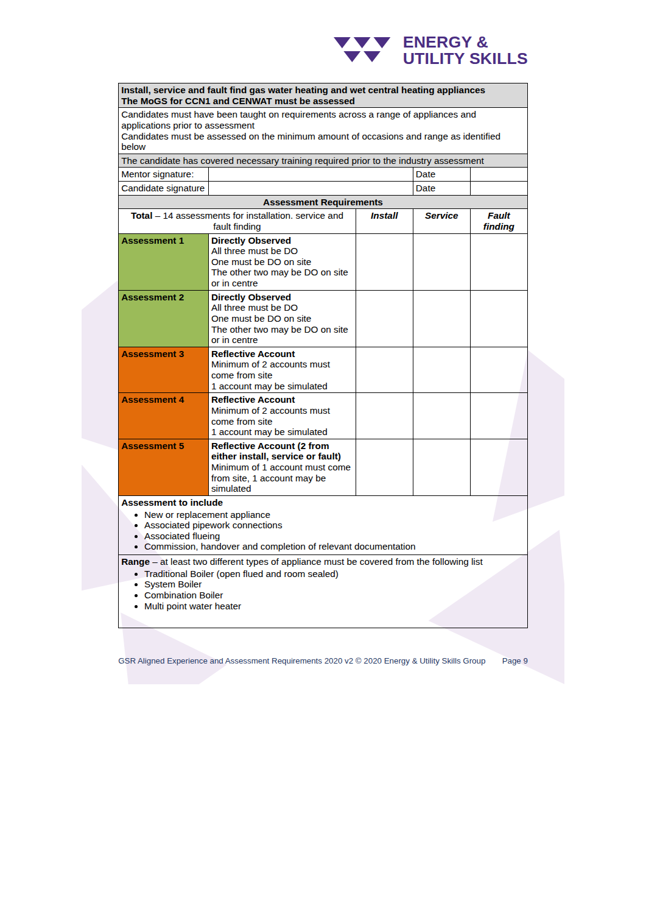ENERGY & UTILITY SKILLS
| Install, service and fault find gas water heating and wet central heating appliances The MoGS for CCN1 and CENWAT must be assessed |
| Candidates must have been taught on requirements across a range of appliances and applications prior to assessment Candidates must be assessed on the minimum amount of occasions and range as identified below |
| The candidate has covered necessary training required prior to the industry assessment |
| Mentor signature: | | Date | |
| Candidate signature | | Date | |
| Assessment Requirements |
| Total – 14 assessments for installation. service and fault finding | Install | Service | Fault finding |
| Assessment 1 | Directly Observed All three must be DO One must be DO on site The other two may be DO on site or in centre | | | |
| Assessment 2 | Directly Observed All three must be DO One must be DO on site The other two may be DO on site or in centre | | | |
| Assessment 3 | Reflective Account Minimum of 2 accounts must come from site 1 account may be simulated | | | |
| Assessment 4 | Reflective Account Minimum of 2 accounts must come from site 1 account may be simulated | | | |
| Assessment 5 | Reflective Account (2 from either install, service or fault) Minimum of 1 account must come from site, 1 account may be simulated | | | |
| Assessment to include New or replacement appliance Associated pipework connections Associated flueing Commission, handover and completion of relevant documentation |
| Range – at least two different types of appliance must be covered from the following list Traditional Boiler (open flued and room sealed) System Boiler Combination Boiler Multi point water heater |
GSR Aligned Experience and Assessment Requirements 2020 v2 © 2020 Energy & Utility Skills Group
Page 9